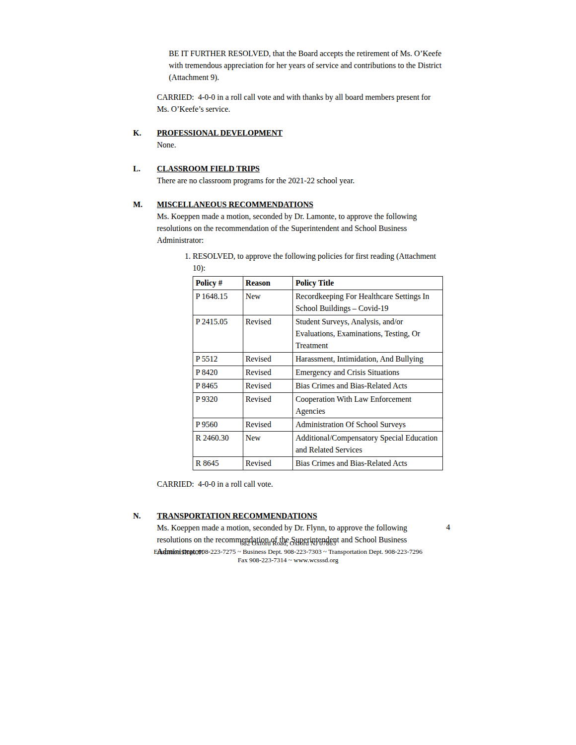BE IT FURTHER RESOLVED, that the Board accepts the retirement of Ms. O’Keefe with tremendous appreciation for her years of service and contributions to the District (Attachment 9).
CARRIED: 4-0-0 in a roll call vote and with thanks by all board members present for Ms. O’Keefe’s service.
K.
PROFESSIONAL DEVELOPMENT
None.
L.
CLASSROOM FIELD TRIPS
There are no classroom programs for the 2021-22 school year.
M.
MISCELLANEOUS RECOMMENDATIONS
Ms. Koeppen made a motion, seconded by Dr. Lamonte, to approve the following resolutions on the recommendation of the Superintendent and School Business Administrator:
RESOLVED, to approve the following policies for first reading (Attachment 10):
| Policy # | Reason | Policy Title |
| --- | --- | --- |
| P 1648.15 | New | Recordkeeping For Healthcare Settings In School Buildings – Covid-19 |
| P 2415.05 | Revised | Student Surveys, Analysis, and/or Evaluations, Examinations, Testing, Or Treatment |
| P 5512 | Revised | Harassment, Intimidation, And Bullying |
| P 8420 | Revised | Emergency and Crisis Situations |
| P 8465 | Revised | Bias Crimes and Bias-Related Acts |
| P 9320 | Revised | Cooperation With Law Enforcement Agencies |
| P 9560 | Revised | Administration Of School Surveys |
| R 2460.30 | New | Additional/Compensatory Special Education and Related Services |
| R 8645 | Revised | Bias Crimes and Bias-Related Acts |
CARRIED: 4-0-0 in a roll call vote.
N.
TRANSPORTATION RECOMMENDATIONS
Ms. Koeppen made a motion, seconded by Dr. Flynn, to approve the following resolutions on the recommendation of the Superintendent and School Business Administrator:
4
682 Oxford Road, Oxford NJ 07863
Education Dept. 908-223-7275 ~ Business Dept. 908-223-7303 ~ Transportation Dept. 908-223-7296
Fax 908-223-7314 ~ www.wcsssd.org